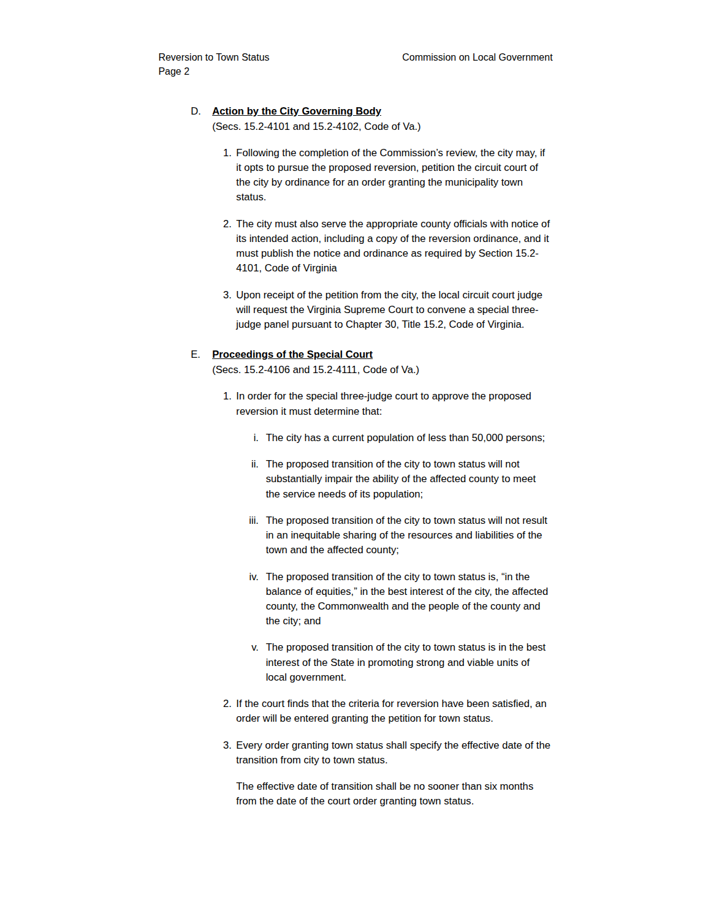Reversion to Town Status
Page 2
Commission on Local Government
D. Action by the City Governing Body (Secs. 15.2-4101 and 15.2-4102, Code of Va.)
1. Following the completion of the Commission’s review, the city may, if it opts to pursue the proposed reversion, petition the circuit court of the city by ordinance for an order granting the municipality town status.
2. The city must also serve the appropriate county officials with notice of its intended action, including a copy of the reversion ordinance, and it must publish the notice and ordinance as required by Section 15.2-4101, Code of Virginia
3. Upon receipt of the petition from the city, the local circuit court judge will request the Virginia Supreme Court to convene a special three-judge panel pursuant to Chapter 30, Title 15.2, Code of Virginia.
E. Proceedings of the Special Court (Secs. 15.2-4106 and 15.2-4111, Code of Va.)
1. In order for the special three-judge court to approve the proposed reversion it must determine that:
i. The city has a current population of less than 50,000 persons;
ii. The proposed transition of the city to town status will not substantially impair the ability of the affected county to meet the service needs of its population;
iii. The proposed transition of the city to town status will not result in an inequitable sharing of the resources and liabilities of the town and the affected county;
iv. The proposed transition of the city to town status is, “in the balance of equities,” in the best interest of the city, the affected county, the Commonwealth and the people of the county and the city; and
v. The proposed transition of the city to town status is in the best interest of the State in promoting strong and viable units of local government.
2. If the court finds that the criteria for reversion have been satisfied, an order will be entered granting the petition for town status.
3.
Every order granting town status shall specify the effective date of the transition from city to town status.
The effective date of transition shall be no sooner than six months from the date of the court order granting town status.